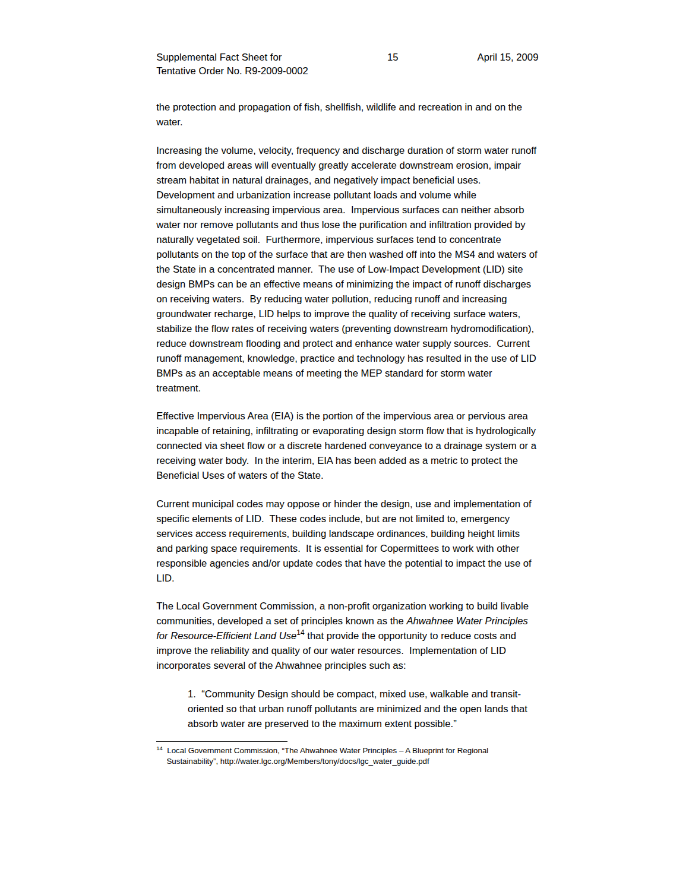Supplemental Fact Sheet for Tentative Order No. R9-2009-0002
15
April 15, 2009
the protection and propagation of fish, shellfish, wildlife and recreation in and on the water.
Increasing the volume, velocity, frequency and discharge duration of storm water runoff from developed areas will eventually greatly accelerate downstream erosion, impair stream habitat in natural drainages, and negatively impact beneficial uses. Development and urbanization increase pollutant loads and volume while simultaneously increasing impervious area. Impervious surfaces can neither absorb water nor remove pollutants and thus lose the purification and infiltration provided by naturally vegetated soil. Furthermore, impervious surfaces tend to concentrate pollutants on the top of the surface that are then washed off into the MS4 and waters of the State in a concentrated manner. The use of Low-Impact Development (LID) site design BMPs can be an effective means of minimizing the impact of runoff discharges on receiving waters. By reducing water pollution, reducing runoff and increasing groundwater recharge, LID helps to improve the quality of receiving surface waters, stabilize the flow rates of receiving waters (preventing downstream hydromodification), reduce downstream flooding and protect and enhance water supply sources. Current runoff management, knowledge, practice and technology has resulted in the use of LID BMPs as an acceptable means of meeting the MEP standard for storm water treatment.
Effective Impervious Area (EIA) is the portion of the impervious area or pervious area incapable of retaining, infiltrating or evaporating design storm flow that is hydrologically connected via sheet flow or a discrete hardened conveyance to a drainage system or a receiving water body. In the interim, EIA has been added as a metric to protect the Beneficial Uses of waters of the State.
Current municipal codes may oppose or hinder the design, use and implementation of specific elements of LID. These codes include, but are not limited to, emergency services access requirements, building landscape ordinances, building height limits and parking space requirements. It is essential for Copermittees to work with other responsible agencies and/or update codes that have the potential to impact the use of LID.
The Local Government Commission, a non-profit organization working to build livable communities, developed a set of principles known as the Ahwahnee Water Principles for Resource-Efficient Land Use14 that provide the opportunity to reduce costs and improve the reliability and quality of our water resources. Implementation of LID incorporates several of the Ahwahnee principles such as:
1. “Community Design should be compact, mixed use, walkable and transit-oriented so that urban runoff pollutants are minimized and the open lands that absorb water are preserved to the maximum extent possible.”
14 Local Government Commission, “The Ahwahnee Water Principles – A Blueprint for Regional Sustainability”, http://water.lgc.org/Members/tony/docs/lgc_water_guide.pdf